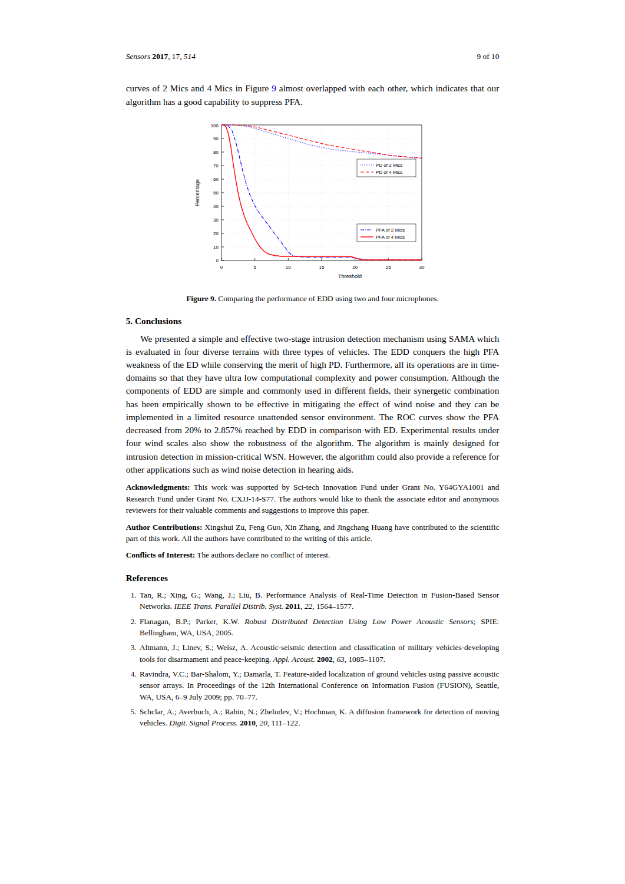Sensors 2017, 17, 514
9 of 10
curves of 2 Mics and 4 Mics in Figure 9 almost overlapped with each other, which indicates that our algorithm has a good capability to suppress PFA.
0 10 20 30 40 50 60 70 80 90 100 0 5 10 15 20 25 30 Threshold Percentage PD of 2 Mics PD of 4 Mics PFA of 2 Mics PFA of 4 Mics
Figure 9. Comparing the performance of EDD using two and four microphones.
5. Conclusions
We presented a simple and effective two-stage intrusion detection mechanism using SAMA which is evaluated in four diverse terrains with three types of vehicles. The EDD conquers the high PFA weakness of the ED while conserving the merit of high PD. Furthermore, all its operations are in time-domains so that they have ultra low computational complexity and power consumption. Although the components of EDD are simple and commonly used in different fields, their synergetic combination has been empirically shown to be effective in mitigating the effect of wind noise and they can be implemented in a limited resource unattended sensor environment. The ROC curves show the PFA decreased from 20% to 2.857% reached by EDD in comparison with ED. Experimental results under four wind scales also show the robustness of the algorithm. The algorithm is mainly designed for intrusion detection in mission-critical WSN. However, the algorithm could also provide a reference for other applications such as wind noise detection in hearing aids.
Acknowledgments: This work was supported by Sci-tech Innovation Fund under Grant No. Y64GYA1001 and Research Fund under Grant No. CXJJ-14-S77. The authors would like to thank the associate editor and anonymous reviewers for their valuable comments and suggestions to improve this paper.
Author Contributions: Xingshui Zu, Feng Guo, Xin Zhang, and Jingchang Huang have contributed to the scientific part of this work. All the authors have contributed to the writing of this article.
Conflicts of Interest: The authors declare no conflict of interest.
References
Tan, R.; Xing, G.; Wang, J.; Liu, B. Performance Analysis of Real-Time Detection in Fusion-Based Sensor Networks. IEEE Trans. Parallel Distrib. Syst. 2011, 22, 1564–1577.
Flanagan, B.P.; Parker, K.W. Robust Distributed Detection Using Low Power Acoustic Sensors; SPIE: Bellingham, WA, USA, 2005.
Altmann, J.; Linev, S.; Weisz, A. Acoustic-seismic detection and classification of military vehicles-developing tools for disarmament and peace-keeping. Appl. Acoust. 2002, 63, 1085–1107.
Ravindra, V.C.; Bar-Shalom, Y.; Damarla, T. Feature-aided localization of ground vehicles using passive acoustic sensor arrays. In Proceedings of the 12th International Conference on Information Fusion (FUSION), Seattle, WA, USA, 6–9 July 2009; pp. 70–77.
Schclar, A.; Averbuch, A.; Rabin, N.; Zheludev, V.; Hochman, K. A diffusion framework for detection of moving vehicles. Digit. Signal Process. 2010, 20, 111–122.